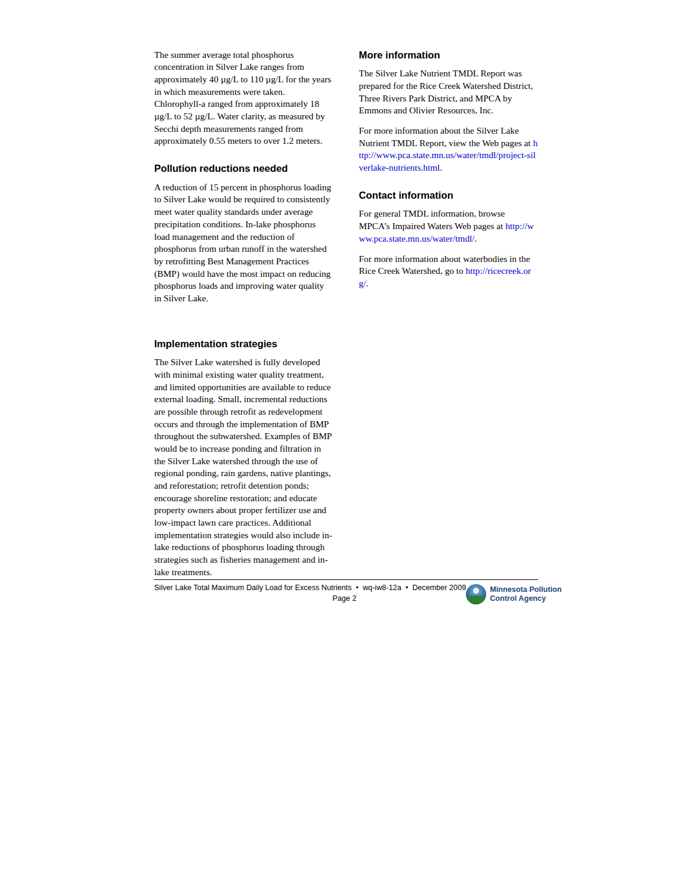The summer average total phosphorus concentration in Silver Lake ranges from approximately 40 µg/L to 110 µg/L for the years in which measurements were taken. Chlorophyll-a ranged from approximately 18 µg/L to 52 µg/L. Water clarity, as measured by Secchi depth measurements ranged from approximately 0.55 meters to over 1.2 meters.
Pollution reductions needed
A reduction of 15 percent in phosphorus loading to Silver Lake would be required to consistently meet water quality standards under average precipitation conditions. In-lake phosphorus load management and the reduction of phosphorus from urban runoff in the watershed by retrofitting Best Management Practices (BMP) would have the most impact on reducing phosphorus loads and improving water quality in Silver Lake.
Implementation strategies
The Silver Lake watershed is fully developed with minimal existing water quality treatment, and limited opportunities are available to reduce external loading. Small, incremental reductions are possible through retrofit as redevelopment occurs and through the implementation of BMP throughout the subwatershed. Examples of BMP would be to increase ponding and filtration in the Silver Lake watershed through the use of regional ponding, rain gardens, native plantings, and reforestation; retrofit detention ponds; encourage shoreline restoration; and educate property owners about proper fertilizer use and low-impact lawn care practices. Additional implementation strategies would also include in-lake reductions of phosphorus loading through strategies such as fisheries management and in-lake treatments.
More information
The Silver Lake Nutrient TMDL Report was prepared for the Rice Creek Watershed District, Three Rivers Park District, and MPCA by Emmons and Olivier Resources, Inc.
For more information about the Silver Lake Nutrient TMDL Report, view the Web pages at http://www.pca.state.mn.us/water/tmdl/project-silverlake-nutrients.html.
Contact information
For general TMDL information, browse MPCA’s Impaired Waters Web pages at http://www.pca.state.mn.us/water/tmdl/.
For more information about waterbodies in the Rice Creek Watershed, go to http://ricecreek.org/.
Silver Lake Total Maximum Daily Load for Excess Nutrients • wq-iw8-12a • December 2009
Page 2
Minnesota Pollution
Control Agency